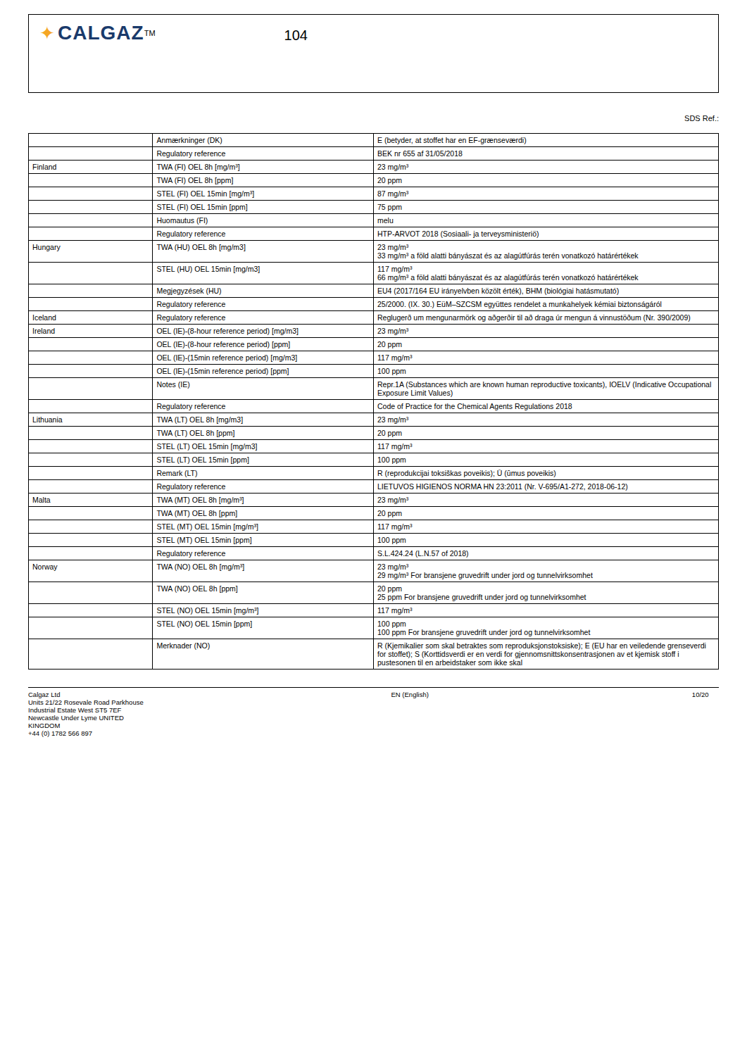✦CALGAZ TM
104
SDS Ref.:
| | Anmærkninger (DK) | E (betyder, at stoffet har en EF-grænseværdi) |
| | Regulatory reference | BEK nr 655 af 31/05/2018 |
| Finland | TWA (FI) OEL 8h [mg/m³] | 23 mg/m³ |
| | TWA (FI) OEL 8h [ppm] | 20 ppm |
| | STEL (FI) OEL 15min [mg/m³] | 87 mg/m³ |
| | STEL (FI) OEL 15min [ppm] | 75 ppm |
| | Huomautus (FI) | melu |
| | Regulatory reference | HTP-ARVOT 2018 (Sosiaali- ja terveysministeriö) |
| Hungary | TWA (HU) OEL 8h [mg/m3] | 23 mg/m³ 33 mg/m³ a föld alatti bányászat és az alagútfúrás terén vonatkozó határértékek |
| | STEL (HU) OEL 15min [mg/m3] | 117 mg/m³ 66 mg/m³ a föld alatti bányászat és az alagútfúrás terén vonatkozó határértékek |
| | Megjegyzések (HU) | EU4 (2017/164 EU irányelvben közölt érték), BHM (biológiai hatásmutató) |
| | Regulatory reference | 25/2000. (IX. 30.) EüM–SZCSM együttes rendelet a munkahelyek kémiai biztonságáról |
| Iceland | Regulatory reference | Reglugerð um mengunarmörk og aðgerðir til að draga úr mengun á vinnustöðum (Nr. 390/2009) |
| Ireland | OEL (IE)-(8-hour reference period) [mg/m3] | 23 mg/m³ |
| | OEL (IE)-(8-hour reference period) [ppm] | 20 ppm |
| | OEL (IE)-(15min reference period) [mg/m3] | 117 mg/m³ |
| | OEL (IE)-(15min reference period) [ppm] | 100 ppm |
| | Notes (IE) | Repr.1A (Substances which are known human reproductive toxicants), IOELV (Indicative Occupational Exposure Limit Values) |
| | Regulatory reference | Code of Practice for the Chemical Agents Regulations 2018 |
| Lithuania | TWA (LT) OEL 8h [mg/m3] | 23 mg/m³ |
| | TWA (LT) OEL 8h [ppm] | 20 ppm |
| | STEL (LT) OEL 15min [mg/m3] | 117 mg/m³ |
| | STEL (LT) OEL 15min [ppm] | 100 ppm |
| | Remark (LT) | R (reprodukcijai toksiškas poveikis); Ū (ūmus poveikis) |
| | Regulatory reference | LIETUVOS HIGIENOS NORMA HN 23:2011 (Nr. V-695/A1-272, 2018-06-12) |
| Malta | TWA (MT) OEL 8h [mg/m³] | 23 mg/m³ |
| | TWA (MT) OEL 8h [ppm] | 20 ppm |
| | STEL (MT) OEL 15min [mg/m³] | 117 mg/m³ |
| | STEL (MT) OEL 15min [ppm] | 100 ppm |
| | Regulatory reference | S.L.424.24 (L.N.57 of 2018) |
| Norway | TWA (NO) OEL 8h [mg/m³] | 23 mg/m³ 29 mg/m³ For bransjene gruvedrift under jord og tunnelvirksomhet |
| | TWA (NO) OEL 8h [ppm] | 20 ppm 25 ppm For bransjene gruvedrift under jord og tunnelvirksomhet |
| | STEL (NO) OEL 15min [mg/m³] | 117 mg/m³ |
| | STEL (NO) OEL 15min [ppm] | 100 ppm 100 ppm For bransjene gruvedrift under jord og tunnelvirksomhet |
| | Merknader (NO) | R (Kjemikalier som skal betraktes som reproduksjonstoksiske); E (EU har en veiledende grenseverdi for stoffet); S (Korttidsverdi er en verdi for gjennomsnittskonsentrasjonen av et kjemisk stoff i pustesonen til en arbeidstaker som ikke skal |
Calgaz Ltd
Units 21/22 Rosevale Road Parkhouse
Industrial Estate West ST5 7EF
Newcastle Under Lyme UNITED
KINGDOM
+44 (0) 1782 566 897
EN (English)
10/20